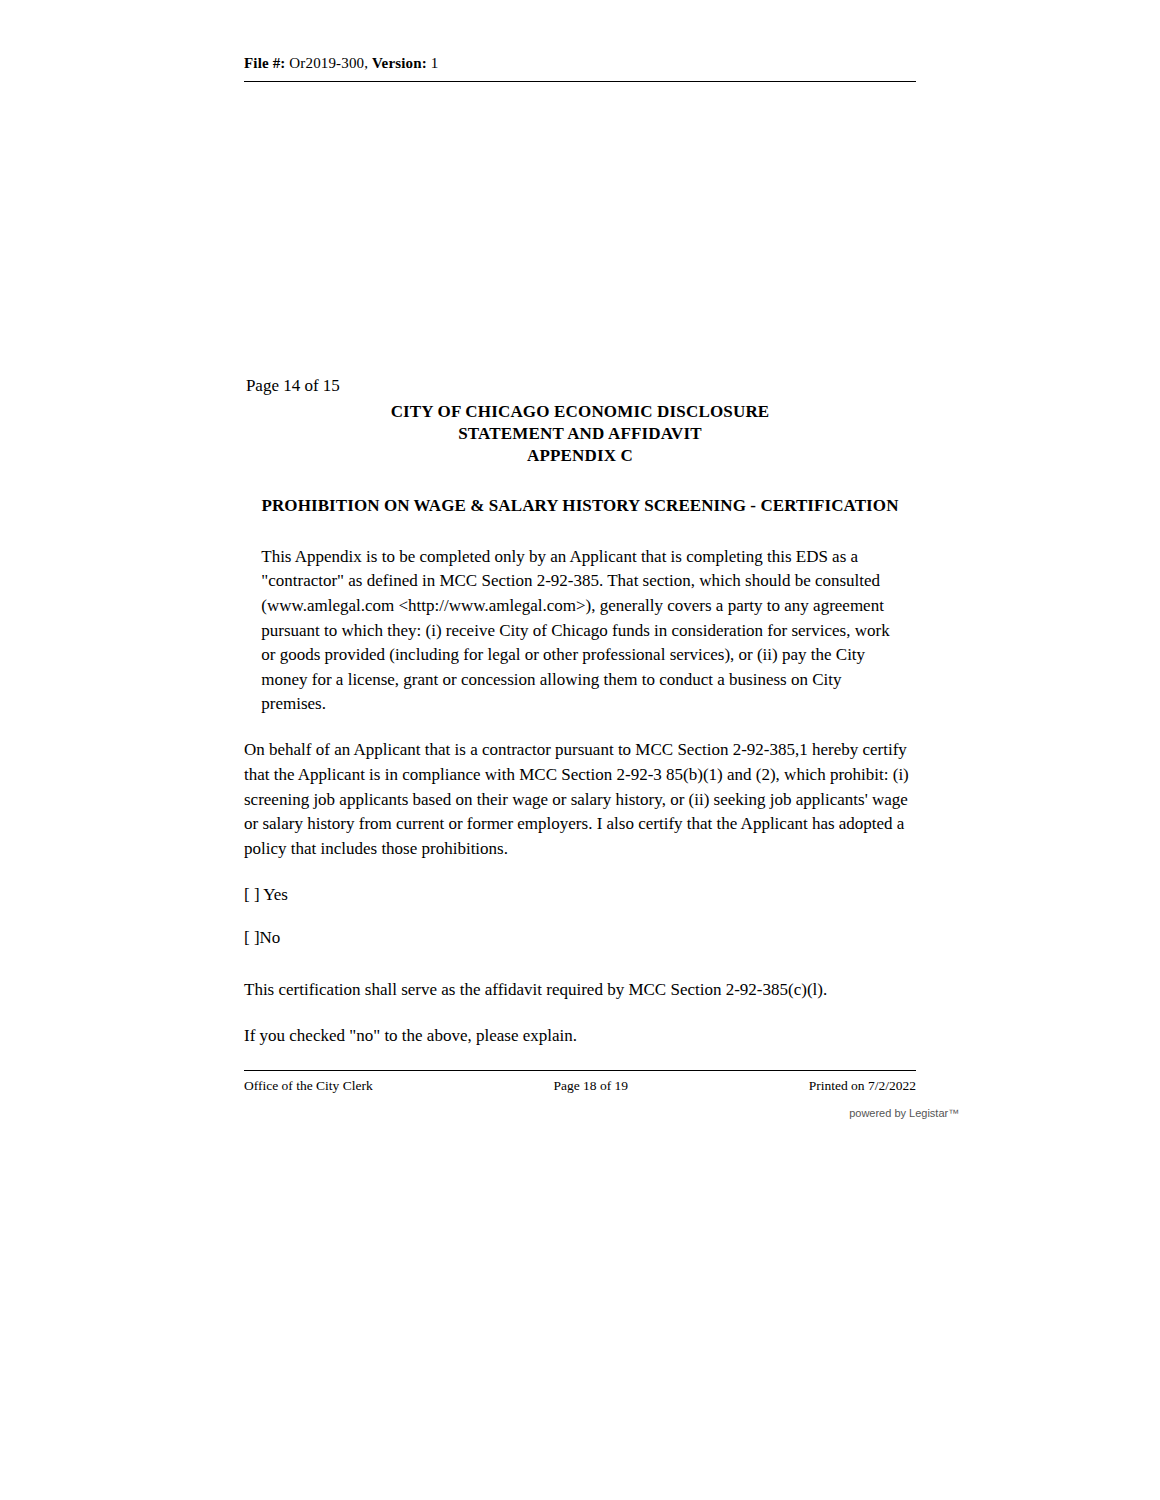File #: Or2019-300, Version: 1
Page 14 of 15
CITY OF CHICAGO ECONOMIC DISCLOSURE
STATEMENT AND AFFIDAVIT
APPENDIX C
PROHIBITION ON WAGE & SALARY HISTORY SCREENING - CERTIFICATION
This Appendix is to be completed only by an Applicant that is completing this EDS as a "contractor" as defined in MCC Section 2-92-385. That section, which should be consulted (www.amlegal.com <http://www.amlegal.com>), generally covers a party to any agreement pursuant to which they: (i) receive City of Chicago funds in consideration for services, work or goods provided (including for legal or other professional services), or (ii) pay the City money for a license, grant or concession allowing them to conduct a business on City premises.
On behalf of an Applicant that is a contractor pursuant to MCC Section 2-92-385,1 hereby certify that the Applicant is in compliance with MCC Section 2-92-3 85(b)(1) and (2), which prohibit: (i) screening job applicants based on their wage or salary history, or (ii) seeking job applicants' wage or salary history from current or former employers. I also certify that the Applicant has adopted a policy that includes those prohibitions.
[ ] Yes
[ ]No
This certification shall serve as the affidavit required by MCC Section 2-92-385(c)(l).
If you checked "no" to the above, please explain.
Office of the City Clerk Page 18 of 19 Printed on 7/2/2022
powered by Legistar™